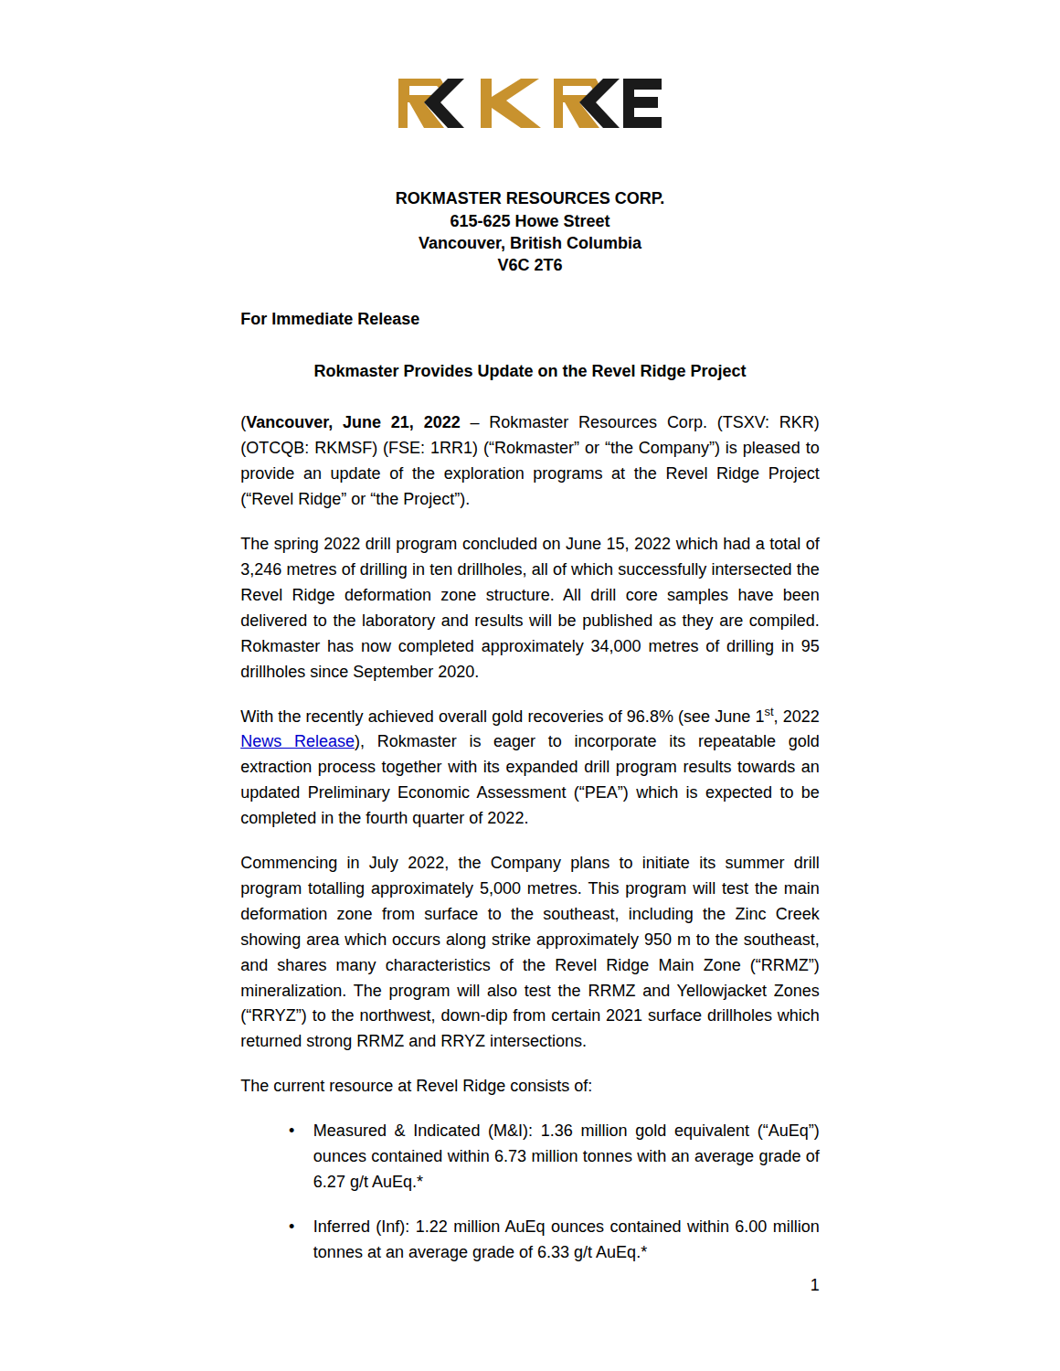ROKMASTER RESOURCES CORP.
615-625 Howe Street
Vancouver, British Columbia
V6C 2T6
For Immediate Release
Rokmaster Provides Update on the Revel Ridge Project
(Vancouver, June 21, 2022 – Rokmaster Resources Corp. (TSXV: RKR) (OTCQB: RKMSF) (FSE: 1RR1) (“Rokmaster” or “the Company”) is pleased to provide an update of the exploration programs at the Revel Ridge Project (“Revel Ridge” or “the Project”).
The spring 2022 drill program concluded on June 15, 2022 which had a total of 3,246 metres of drilling in ten drillholes, all of which successfully intersected the Revel Ridge deformation zone structure. All drill core samples have been delivered to the laboratory and results will be published as they are compiled. Rokmaster has now completed approximately 34,000 metres of drilling in 95 drillholes since September 2020.
With the recently achieved overall gold recoveries of 96.8% (see June 1st, 2022 News Release), Rokmaster is eager to incorporate its repeatable gold extraction process together with its expanded drill program results towards an updated Preliminary Economic Assessment (“PEA”) which is expected to be completed in the fourth quarter of 2022.
Commencing in July 2022, the Company plans to initiate its summer drill program totalling approximately 5,000 metres. This program will test the main deformation zone from surface to the southeast, including the Zinc Creek showing area which occurs along strike approximately 950 m to the southeast, and shares many characteristics of the Revel Ridge Main Zone (“RRMZ”) mineralization. The program will also test the RRMZ and Yellowjacket Zones (“RRYZ”) to the northwest, down-dip from certain 2021 surface drillholes which returned strong RRMZ and RRYZ intersections.
The current resource at Revel Ridge consists of:
Measured & Indicated (M&I): 1.36 million gold equivalent (“AuEq”) ounces contained within 6.73 million tonnes with an average grade of 6.27 g/t AuEq.*
Inferred (Inf): 1.22 million AuEq ounces contained within 6.00 million tonnes at an average grade of 6.33 g/t AuEq.*
1